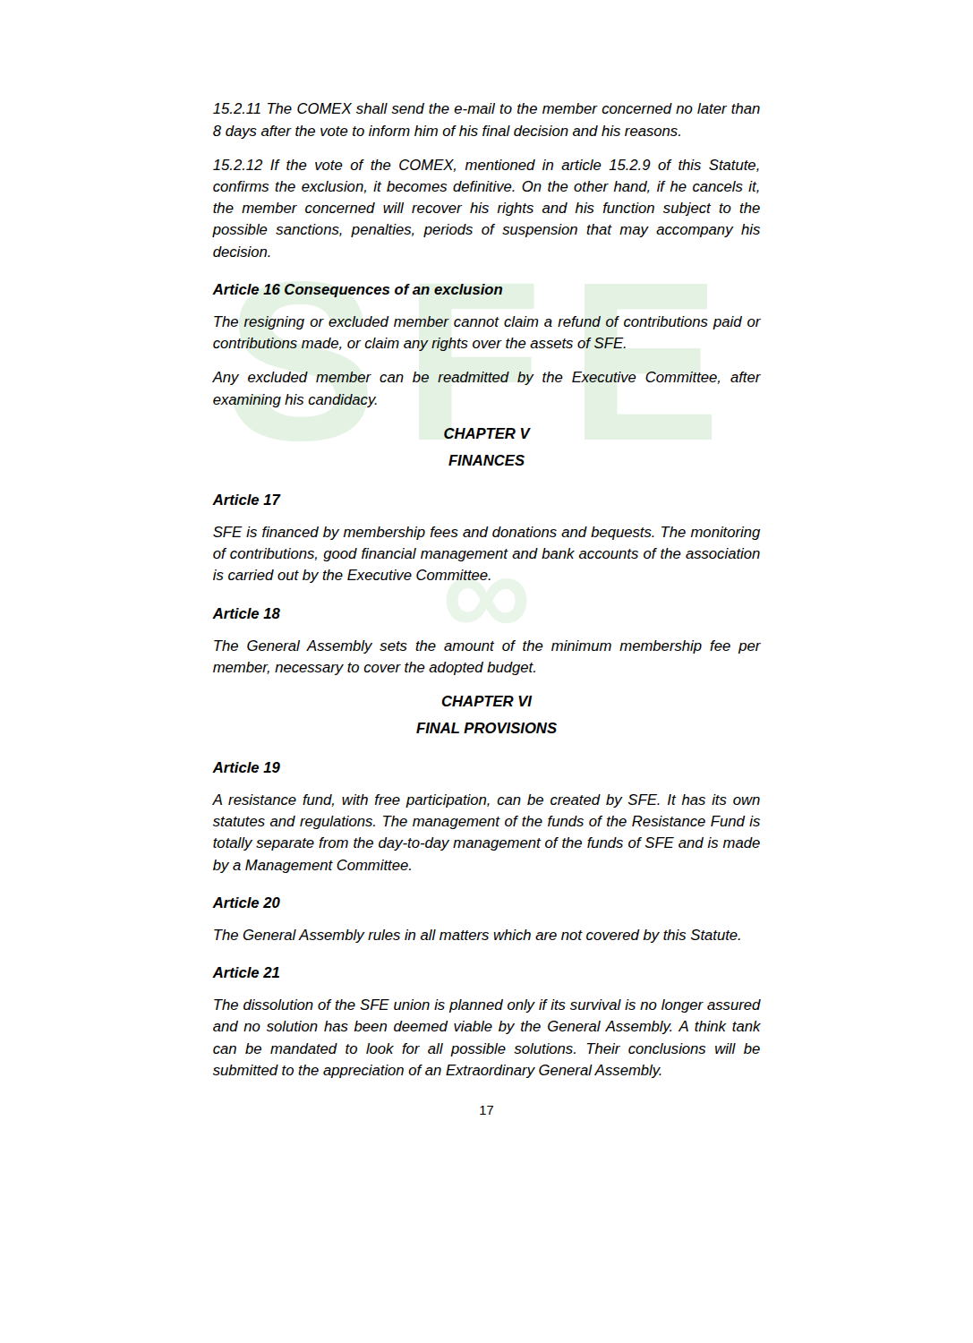SFE∞
15.2.11 The COMEX shall send the e-mail to the member concerned no later than 8 days after the vote to inform him of his final decision and his reasons.
15.2.12 If the vote of the COMEX, mentioned in article 15.2.9 of this Statute, confirms the exclusion, it becomes definitive. On the other hand, if he cancels it, the member concerned will recover his rights and his function subject to the possible sanctions, penalties, periods of suspension that may accompany his decision.
Article 16 Consequences of an exclusion
The resigning or excluded member cannot claim a refund of contributions paid or contributions made, or claim any rights over the assets of SFE.
Any excluded member can be readmitted by the Executive Committee, after examining his candidacy.
CHAPTER V
FINANCES
Article 17
SFE is financed by membership fees and donations and bequests. The monitoring of contributions, good financial management and bank accounts of the association is carried out by the Executive Committee.
Article 18
The General Assembly sets the amount of the minimum membership fee per member, necessary to cover the adopted budget.
CHAPTER VI
FINAL PROVISIONS
Article 19
A resistance fund, with free participation, can be created by SFE. It has its own statutes and regulations. The management of the funds of the Resistance Fund is totally separate from the day-to-day management of the funds of SFE and is made by a Management Committee.
Article 20
The General Assembly rules in all matters which are not covered by this Statute.
Article 21
The dissolution of the SFE union is planned only if its survival is no longer assured and no solution has been deemed viable by the General Assembly. A think tank can be mandated to look for all possible solutions. Their conclusions will be submitted to the appreciation of an Extraordinary General Assembly.
17